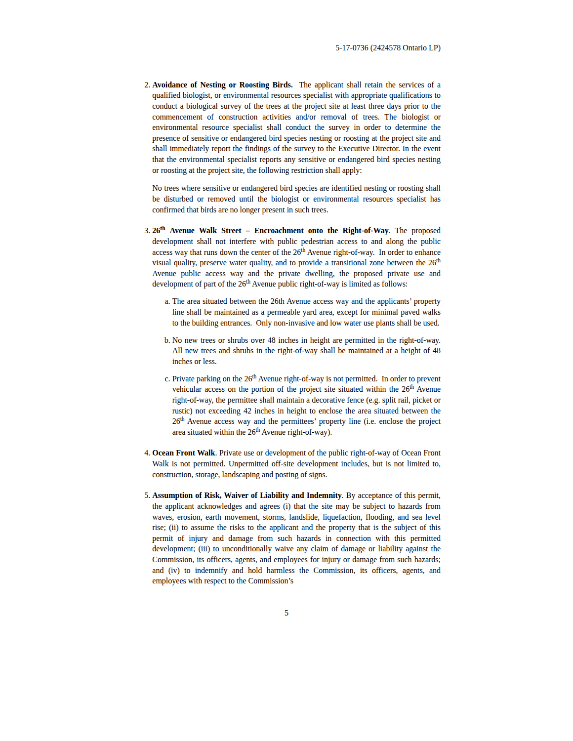5-17-0736 (2424578 Ontario LP)
Avoidance of Nesting or Roosting Birds. The applicant shall retain the services of a qualified biologist, or environmental resources specialist with appropriate qualifications to conduct a biological survey of the trees at the project site at least three days prior to the commencement of construction activities and/or removal of trees. The biologist or environmental resource specialist shall conduct the survey in order to determine the presence of sensitive or endangered bird species nesting or roosting at the project site and shall immediately report the findings of the survey to the Executive Director. In the event that the environmental specialist reports any sensitive or endangered bird species nesting or roosting at the project site, the following restriction shall apply:
No trees where sensitive or endangered bird species are identified nesting or roosting shall be disturbed or removed until the biologist or environmental resources specialist has confirmed that birds are no longer present in such trees.
26th Avenue Walk Street – Encroachment onto the Right-of-Way. The proposed development shall not interfere with public pedestrian access to and along the public access way that runs down the center of the 26th Avenue right-of-way. In order to enhance visual quality, preserve water quality, and to provide a transitional zone between the 26th Avenue public access way and the private dwelling, the proposed private use and development of part of the 26th Avenue public right-of-way is limited as follows:
The area situated between the 26th Avenue access way and the applicants’ property line shall be maintained as a permeable yard area, except for minimal paved walks to the building entrances. Only non-invasive and low water use plants shall be used.
No new trees or shrubs over 48 inches in height are permitted in the right-of-way. All new trees and shrubs in the right-of-way shall be maintained at a height of 48 inches or less.
Private parking on the 26th Avenue right-of-way is not permitted. In order to prevent vehicular access on the portion of the project site situated within the 26th Avenue right-of-way, the permittee shall maintain a decorative fence (e.g. split rail, picket or rustic) not exceeding 42 inches in height to enclose the area situated between the 26th Avenue access way and the permittees’ property line (i.e. enclose the project area situated within the 26th Avenue right-of-way).
Ocean Front Walk. Private use or development of the public right-of-way of Ocean Front Walk is not permitted. Unpermitted off-site development includes, but is not limited to, construction, storage, landscaping and posting of signs.
Assumption of Risk, Waiver of Liability and Indemnity. By acceptance of this permit, the applicant acknowledges and agrees (i) that the site may be subject to hazards from waves, erosion, earth movement, storms, landslide, liquefaction, flooding, and sea level rise; (ii) to assume the risks to the applicant and the property that is the subject of this permit of injury and damage from such hazards in connection with this permitted development; (iii) to unconditionally waive any claim of damage or liability against the Commission, its officers, agents, and employees for injury or damage from such hazards; and (iv) to indemnify and hold harmless the Commission, its officers, agents, and employees with respect to the Commission’s
5